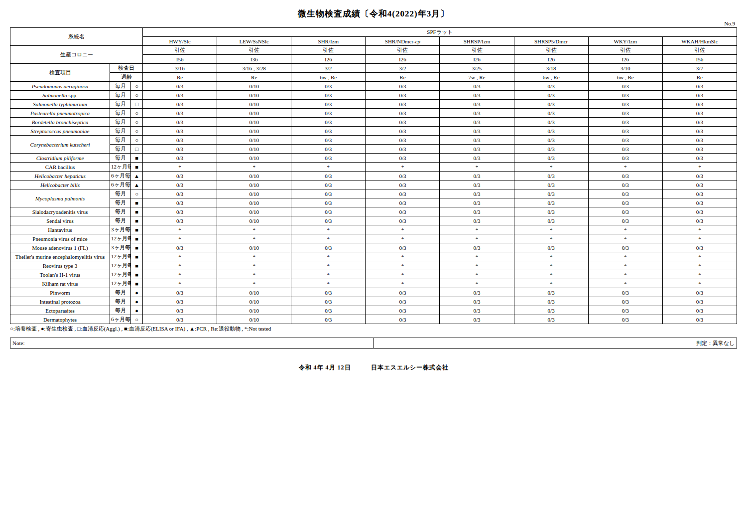微生物検査成績〔令和4(2022)年3月〕
No.9
| 系統名 | SPFラット |
| --- | --- |
| HWY/Slc | LEW/SsNSlc | SHR/Izm | SHR/NDmcr- cp | SHRSP/Izm | SHRSP5/Dmcr | WKY/Izm | WKAH/HkmSlc |
| 生産コロニー | 引佐 | 引佐 | 引佐 | 引佐 | 引佐 | 引佐 | 引佐 | 引佐 |
| I56 | I36 | I26 | I26 | I26 | I26 | I26 | I56 |
| 検査項目 | 検査日 | 3/16 | 3/16 , 3/28 | 3/2 | 3/2 | 3/25 | 3/18 | 3/10 | 3/7 |
| 週齢 | Re | Re | 6w , Re | Re | 7w , Re | 6w , Re | 6w , Re | Re |
| Pseudomonas aeruginosa | 毎月 | ○ | 0/3 | 0/10 | 0/3 | 0/3 | 0/3 | 0/3 | 0/3 | 0/3 |
| Salmonella spp. | 毎月 | ○ | 0/3 | 0/10 | 0/3 | 0/3 | 0/3 | 0/3 | 0/3 | 0/3 |
| Salmonella typhimurium | 毎月 | □ | 0/3 | 0/10 | 0/3 | 0/3 | 0/3 | 0/3 | 0/3 | 0/3 |
| Pasteurella pneumotropica | 毎月 | ○ | 0/3 | 0/10 | 0/3 | 0/3 | 0/3 | 0/3 | 0/3 | 0/3 |
| Bordetella bronchiseptica | 毎月 | ○ | 0/3 | 0/10 | 0/3 | 0/3 | 0/3 | 0/3 | 0/3 | 0/3 |
| Streptococcus pneumoniae | 毎月 | ○ | 0/3 | 0/10 | 0/3 | 0/3 | 0/3 | 0/3 | 0/3 | 0/3 |
| Corynebacterium kutscheri | 毎月 | ○ | 0/3 | 0/10 | 0/3 | 0/3 | 0/3 | 0/3 | 0/3 | 0/3 |
| 毎月 | □ | 0/3 | 0/10 | 0/3 | 0/3 | 0/3 | 0/3 | 0/3 | 0/3 |
| Clostridium piliforme | 毎月 | ■ | 0/3 | 0/10 | 0/3 | 0/3 | 0/3 | 0/3 | 0/3 | 0/3 |
| CAR bacillus | 12ヶ月毎 | ■ | * | * | * | * | * | * | * | * |
| Helicobacter hepaticus | 6ヶ月毎 | ▲ | 0/3 | 0/10 | 0/3 | 0/3 | 0/3 | 0/3 | 0/3 | 0/3 |
| Helicobacter bilis | 6ヶ月毎 | ▲ | 0/3 | 0/10 | 0/3 | 0/3 | 0/3 | 0/3 | 0/3 | 0/3 |
| Mycoplasma pulmonis | 毎月 | ○ | 0/3 | 0/10 | 0/3 | 0/3 | 0/3 | 0/3 | 0/3 | 0/3 |
| 毎月 | ■ | 0/3 | 0/10 | 0/3 | 0/3 | 0/3 | 0/3 | 0/3 | 0/3 |
| Sialodacryoadenitis virus | 毎月 | ■ | 0/3 | 0/10 | 0/3 | 0/3 | 0/3 | 0/3 | 0/3 | 0/3 |
| Sendai virus | 毎月 | ■ | 0/3 | 0/10 | 0/3 | 0/3 | 0/3 | 0/3 | 0/3 | 0/3 |
| Hantavirus | 3ヶ月毎 | ■ | * | * | * | * | * | * | * | * |
| Pneumonia virus of mice | 12ヶ月毎 | ■ | * | * | * | * | * | * | * | * |
| Mouse adenovirus 1 (FL) | 3ヶ月毎 | ■ | 0/3 | 0/10 | 0/3 | 0/3 | 0/3 | 0/3 | 0/3 | 0/3 |
| Theiler's murine encephalomyelitis virus | 12ヶ月毎 | ■ | * | * | * | * | * | * | * | * |
| Reovirus type 3 | 12ヶ月毎 | ■ | * | * | * | * | * | * | * | * |
| Toolan's H-1 virus | 12ヶ月毎 | ■ | * | * | * | * | * | * | * | * |
| Kilham rat virus | 12ヶ月毎 | ■ | * | * | * | * | * | * | * | * |
| Pinworm | 毎月 | ● | 0/3 | 0/10 | 0/3 | 0/3 | 0/3 | 0/3 | 0/3 | 0/3 |
| Intestinal protozoa | 毎月 | ● | 0/3 | 0/10 | 0/3 | 0/3 | 0/3 | 0/3 | 0/3 | 0/3 |
| Ectoparasites | 毎月 | ● | 0/3 | 0/10 | 0/3 | 0/3 | 0/3 | 0/3 | 0/3 | 0/3 |
| Dermatophytes | 6ヶ月毎 | ○ | 0/3 | 0/10 | 0/3 | 0/3 | 0/3 | 0/3 | 0/3 | 0/3 |
○:培養検査 , ●:寄生虫検査 , □:血清反応(Aggl.) , ■:血清反応(ELISA or IFA) , ▲:PCR , Re:退役動物 , *:Not tested
| Note: | 判定：異常なし |
令和 4年 4月 12日 日本エスエルシー株式会社